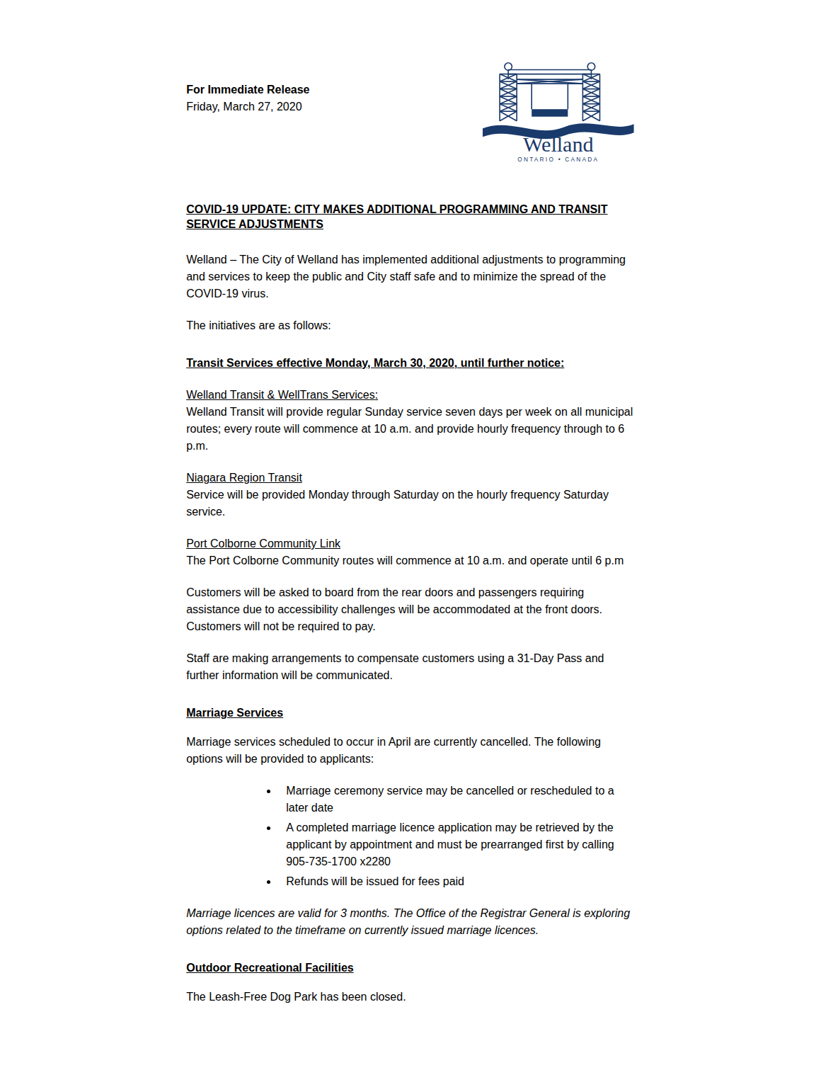For Immediate Release
Friday, March 27, 2020
City of Welland, Ontario, Canada logo with lift bridge Welland ONTARIO • CANADA
COVID-19 UPDATE: CITY MAKES ADDITIONAL PROGRAMMING AND TRANSIT SERVICE ADJUSTMENTS
Welland – The City of Welland has implemented additional adjustments to programming and services to keep the public and City staff safe and to minimize the spread of the COVID-19 virus.
The initiatives are as follows:
Transit Services effective Monday, March 30, 2020, until further notice:
Welland Transit & WellTrans Services:
Welland Transit will provide regular Sunday service seven days per week on all municipal routes; every route will commence at 10 a.m. and provide hourly frequency through to 6 p.m.
Niagara Region Transit
Service will be provided Monday through Saturday on the hourly frequency Saturday service.
Port Colborne Community Link
The Port Colborne Community routes will commence at 10 a.m. and operate until 6 p.m
Customers will be asked to board from the rear doors and passengers requiring assistance due to accessibility challenges will be accommodated at the front doors. Customers will not be required to pay.
Staff are making arrangements to compensate customers using a 31-Day Pass and further information will be communicated.
Marriage Services
Marriage services scheduled to occur in April are currently cancelled. The following options will be provided to applicants:
Marriage ceremony service may be cancelled or rescheduled to a later date
A completed marriage licence application may be retrieved by the applicant by appointment and must be prearranged first by calling 905-735-1700 x2280
Refunds will be issued for fees paid
Marriage licences are valid for 3 months. The Office of the Registrar General is exploring options related to the timeframe on currently issued marriage licences.
Outdoor Recreational Facilities
The Leash-Free Dog Park has been closed.